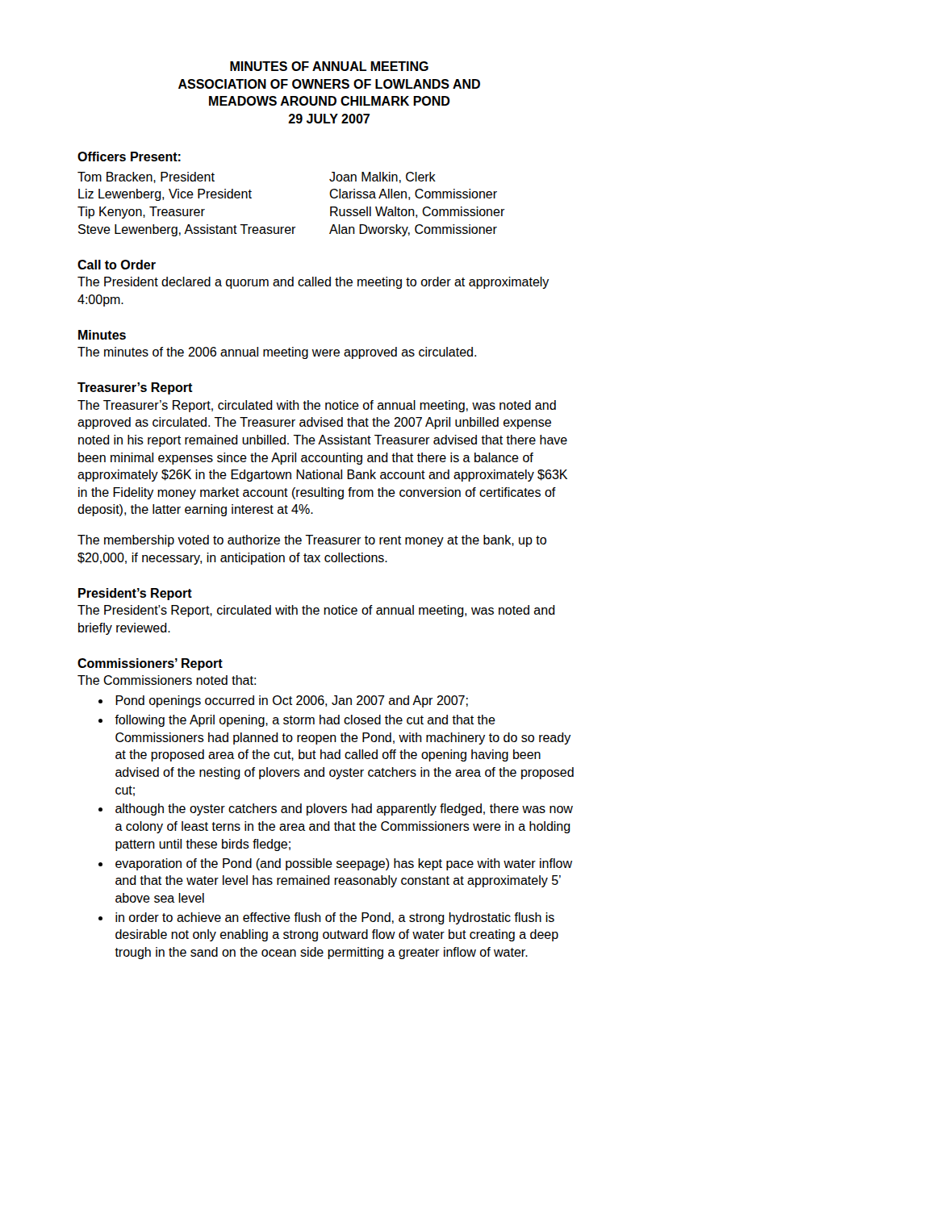MINUTES OF ANNUAL MEETING
ASSOCIATION OF OWNERS OF LOWLANDS AND
MEADOWS AROUND CHILMARK POND
29 JULY 2007
Officers Present:
| Tom Bracken, President | Joan Malkin, Clerk |
| Liz Lewenberg, Vice President | Clarissa Allen, Commissioner |
| Tip Kenyon, Treasurer | Russell Walton, Commissioner |
| Steve Lewenberg, Assistant Treasurer | Alan Dworsky, Commissioner |
Call to Order
The President declared a quorum and called the meeting to order at approximately 4:00pm.
Minutes
The minutes of the 2006 annual meeting were approved as circulated.
Treasurer’s Report
The Treasurer’s Report, circulated with the notice of annual meeting, was noted and approved as circulated. The Treasurer advised that the 2007 April unbilled expense noted in his report remained unbilled. The Assistant Treasurer advised that there have been minimal expenses since the April accounting and that there is a balance of approximately $26K in the Edgartown National Bank account and approximately $63K in the Fidelity money market account (resulting from the conversion of certificates of deposit), the latter earning interest at 4%.
The membership voted to authorize the Treasurer to rent money at the bank, up to $20,000, if necessary, in anticipation of tax collections.
President’s Report
The President’s Report, circulated with the notice of annual meeting, was noted and briefly reviewed.
Commissioners’ Report
The Commissioners noted that:
Pond openings occurred in Oct 2006, Jan 2007 and Apr 2007;
following the April opening, a storm had closed the cut and that the Commissioners had planned to reopen the Pond, with machinery to do so ready at the proposed area of the cut, but had called off the opening having been advised of the nesting of plovers and oyster catchers in the area of the proposed cut;
although the oyster catchers and plovers had apparently fledged, there was now a colony of least terns in the area and that the Commissioners were in a holding pattern until these birds fledge;
evaporation of the Pond (and possible seepage) has kept pace with water inflow and that the water level has remained reasonably constant at approximately 5’ above sea level
in order to achieve an effective flush of the Pond, a strong hydrostatic flush is desirable not only enabling a strong outward flow of water but creating a deep trough in the sand on the ocean side permitting a greater inflow of water.